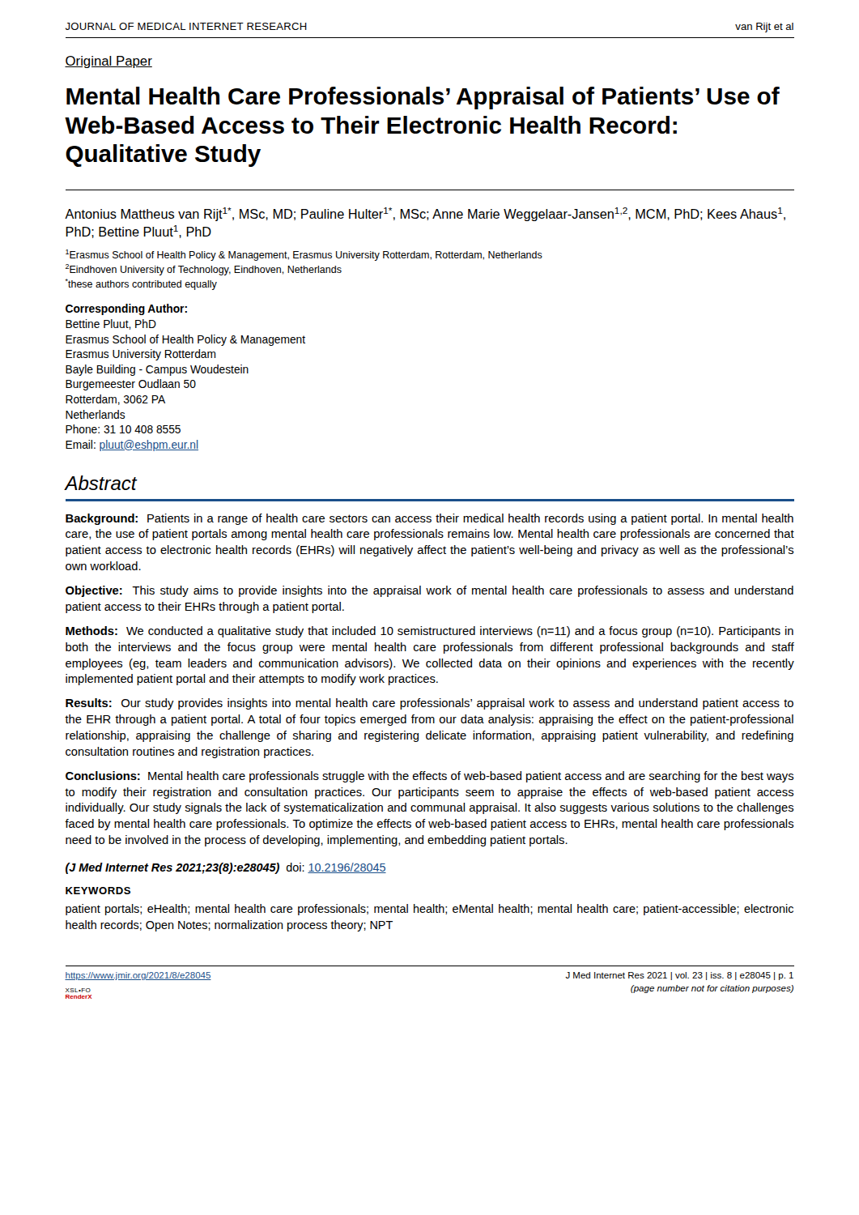JOURNAL OF MEDICAL INTERNET RESEARCH van Rijt et al
Original Paper
Mental Health Care Professionals’ Appraisal of Patients’ Use of Web-Based Access to Their Electronic Health Record: Qualitative Study
Antonius Mattheus van Rijt1*, MSc, MD; Pauline Hulter1*, MSc; Anne Marie Weggelaar-Jansen1,2, MCM, PhD; Kees Ahaus1, PhD; Bettine Pluut1, PhD
1Erasmus School of Health Policy & Management, Erasmus University Rotterdam, Rotterdam, Netherlands
2Eindhoven University of Technology, Eindhoven, Netherlands
*these authors contributed equally
Corresponding Author:
Bettine Pluut, PhD
Erasmus School of Health Policy & Management
Erasmus University Rotterdam
Bayle Building - Campus Woudestein
Burgemeester Oudlaan 50
Rotterdam, 3062 PA
Netherlands
Phone: 31 10 408 8555
Email: pluut@eshpm.eur.nl
Abstract
Background: Patients in a range of health care sectors can access their medical health records using a patient portal. In mental health care, the use of patient portals among mental health care professionals remains low. Mental health care professionals are concerned that patient access to electronic health records (EHRs) will negatively affect the patient’s well-being and privacy as well as the professional’s own workload.
Objective: This study aims to provide insights into the appraisal work of mental health care professionals to assess and understand patient access to their EHRs through a patient portal.
Methods: We conducted a qualitative study that included 10 semistructured interviews (n=11) and a focus group (n=10). Participants in both the interviews and the focus group were mental health care professionals from different professional backgrounds and staff employees (eg, team leaders and communication advisors). We collected data on their opinions and experiences with the recently implemented patient portal and their attempts to modify work practices.
Results: Our study provides insights into mental health care professionals’ appraisal work to assess and understand patient access to the EHR through a patient portal. A total of four topics emerged from our data analysis: appraising the effect on the patient-professional relationship, appraising the challenge of sharing and registering delicate information, appraising patient vulnerability, and redefining consultation routines and registration practices.
Conclusions: Mental health care professionals struggle with the effects of web-based patient access and are searching for the best ways to modify their registration and consultation practices. Our participants seem to appraise the effects of web-based patient access individually. Our study signals the lack of systematicalization and communal appraisal. It also suggests various solutions to the challenges faced by mental health care professionals. To optimize the effects of web-based patient access to EHRs, mental health care professionals need to be involved in the process of developing, implementing, and embedding patient portals.
(J Med Internet Res 2021;23(8):e28045) doi: 10.2196/28045
KEYWORDS
patient portals; eHealth; mental health care professionals; mental health; eMental health; mental health care; patient-accessible; electronic health records; Open Notes; normalization process theory; NPT
https://www.jmir.org/2021/8/e28045
XSL•FO
RenderX
J Med Internet Res 2021 | vol. 23 | iss. 8 | e28045 | p. 1
(page number not for citation purposes)